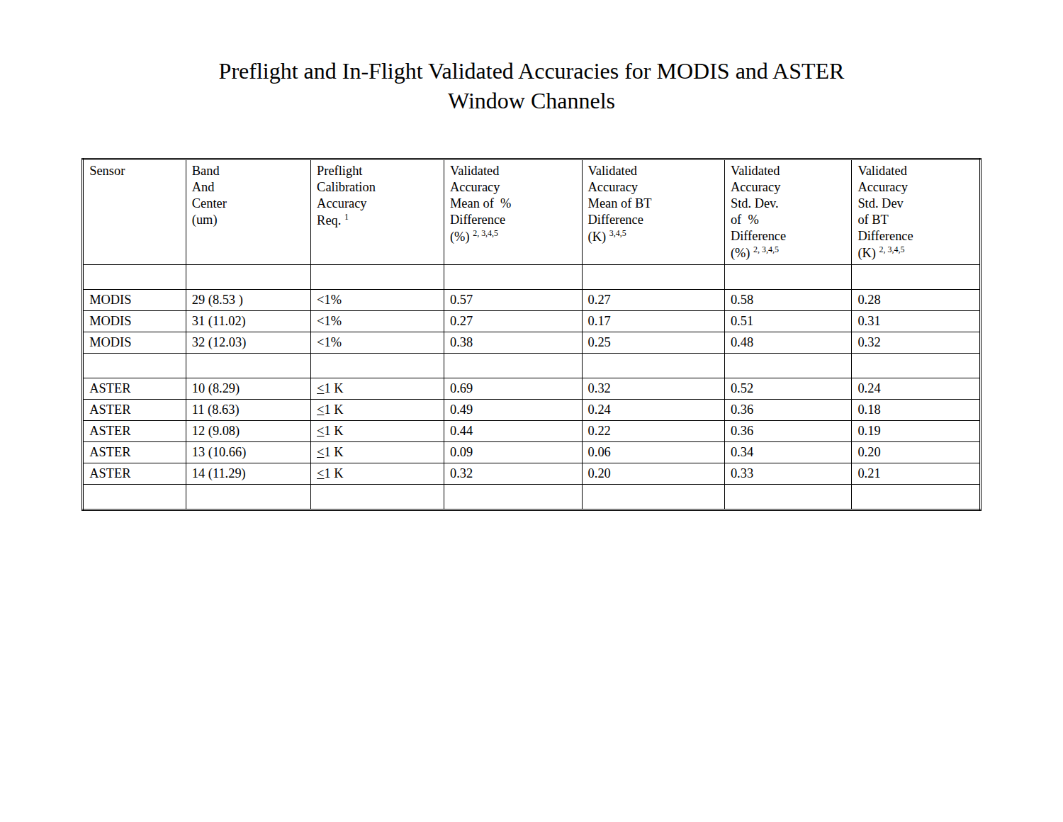Preflight and In-Flight Validated Accuracies for MODIS and ASTER Window Channels
| Sensor | Band And Center (um) | Preflight Calibration Accuracy Req. 1 | Validated Accuracy Mean of % Difference (%) 2, 3,4,5 | Validated Accuracy Mean of BT Difference (K) 3,4,5 | Validated Accuracy Std. Dev. of % Difference (%) 2, 3,4,5 | Validated Accuracy Std. Dev of BT Difference (K) 2, 3,4,5 |
| --- | --- | --- | --- | --- | --- | --- |
| MODIS | 29 (8.53 ) | <1% | 0.57 | 0.27 | 0.58 | 0.28 |
| MODIS | 31 (11.02) | <1% | 0.27 | 0.17 | 0.51 | 0.31 |
| MODIS | 32 (12.03) | <1% | 0.38 | 0.25 | 0.48 | 0.32 |
| ASTER | 10 (8.29) | < 1 K | 0.69 | 0.32 | 0.52 | 0.24 |
| ASTER | 11 (8.63) | < 1 K | 0.49 | 0.24 | 0.36 | 0.18 |
| ASTER | 12 (9.08) | < 1 K | 0.44 | 0.22 | 0.36 | 0.19 |
| ASTER | 13 (10.66) | < 1 K | 0.09 | 0.06 | 0.34 | 0.20 |
| ASTER | 14 (11.29) | < 1 K | 0.32 | 0.20 | 0.33 | 0.21 |